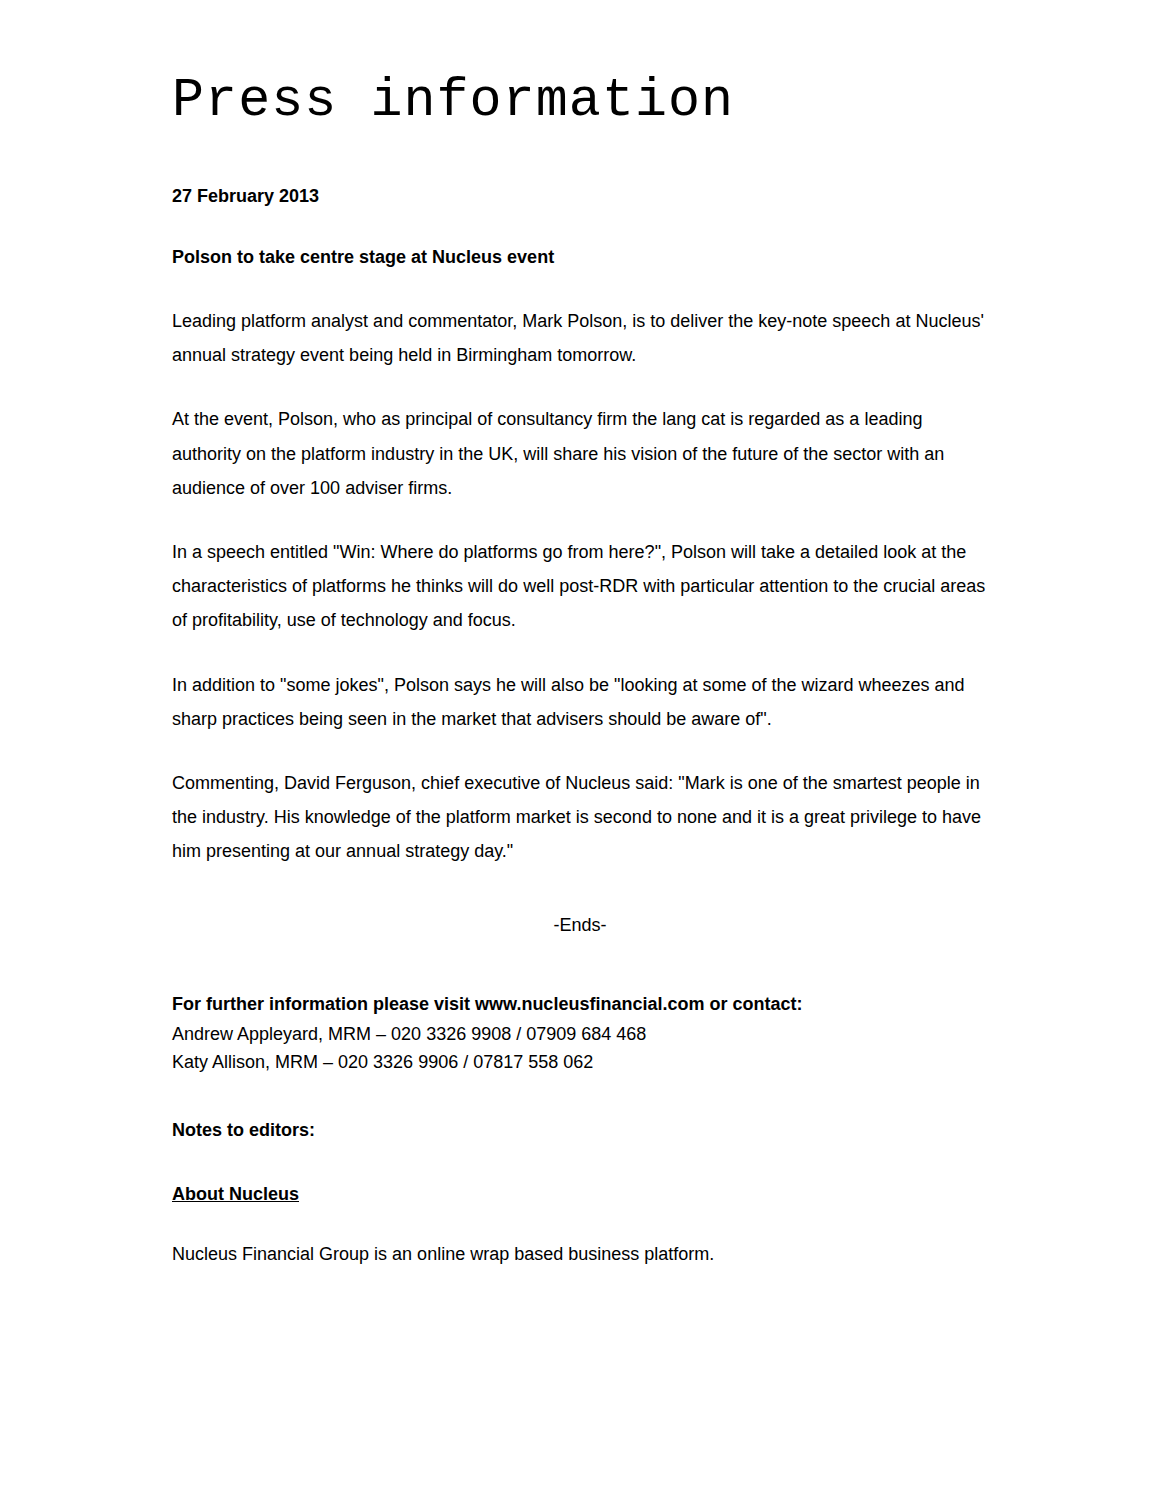Press information
27 February 2013
Polson to take centre stage at Nucleus event
Leading platform analyst and commentator, Mark Polson, is to deliver the key-note speech at Nucleus' annual strategy event being held in Birmingham tomorrow.
At the event, Polson, who as principal of consultancy firm the lang cat is regarded as a leading authority on the platform industry in the UK, will share his vision of the future of the sector with an audience of over 100 adviser firms.
In a speech entitled "Win: Where do platforms go from here?", Polson will take a detailed look at the characteristics of platforms he thinks will do well post-RDR with particular attention to the crucial areas of profitability, use of technology and focus.
In addition to "some jokes", Polson says he will also be "looking at some of the wizard wheezes and sharp practices being seen in the market that advisers should be aware of".
Commenting, David Ferguson, chief executive of Nucleus said: "Mark is one of the smartest people in the industry. His knowledge of the platform market is second to none and it is a great privilege to have him presenting at our annual strategy day."
-Ends-
For further information please visit www.nucleusfinancial.com or contact:
Andrew Appleyard, MRM – 020 3326 9908 / 07909 684 468
Katy Allison, MRM – 020 3326 9906 / 07817 558 062
Notes to editors:
About Nucleus
Nucleus Financial Group is an online wrap based business platform.